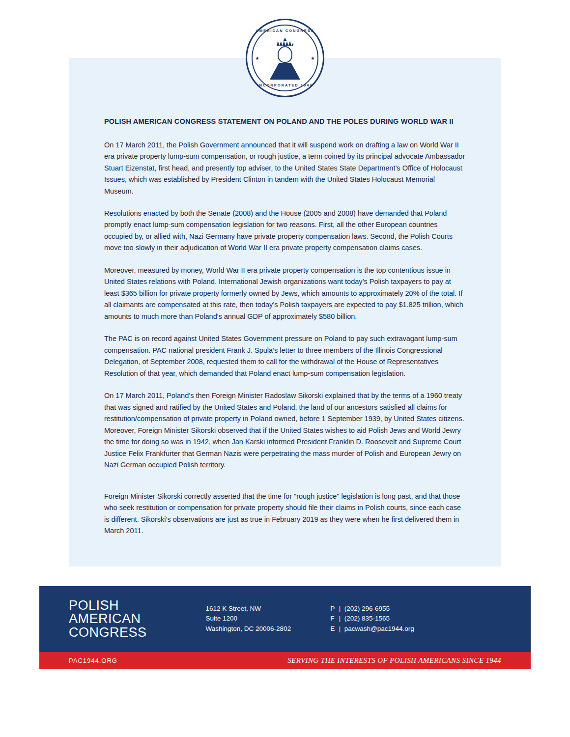AMERICAN CONGRESS
★
★
▲
INCORPORATED 1944
POLISH AMERICAN CONGRESS STATEMENT ON POLAND AND THE POLES DURING WORLD WAR II
On 17 March 2011, the Polish Government announced that it will suspend work on drafting a law on World War II era private property lump-sum compensation, or rough justice, a term coined by its principal advocate Ambassador Stuart Eizenstat, first head, and presently top adviser, to the United States State Department’s Office of Holocaust Issues, which was established by President Clinton in tandem with the United States Holocaust Memorial Museum.
Resolutions enacted by both the Senate (2008) and the House (2005 and 2008) have demanded that Poland promptly enact lump-sum compensation legislation for two reasons. First, all the other European countries occupied by, or allied with, Nazi Germany have private property compensation laws. Second, the Polish Courts move too slowly in their adjudication of World War II era private property compensation claims cases.
Moreover, measured by money, World War II era private property compensation is the top contentious issue in United States relations with Poland. International Jewish organizations want today’s Polish taxpayers to pay at least $365 billion for private property formerly owned by Jews, which amounts to approximately 20% of the total. If all claimants are compensated at this rate, then today’s Polish taxpayers are expected to pay $1.825 trillion, which amounts to much more than Poland's annual GDP of approximately $580 billion.
The PAC is on record against United States Government pressure on Poland to pay such extravagant lump-sum compensation. PAC national president Frank J. Spula’s letter to three members of the Illinois Congressional Delegation, of September 2008, requested them to call for the withdrawal of the House of Representatives Resolution of that year, which demanded that Poland enact lump-sum compensation legislation.
On 17 March 2011, Poland’s then Foreign Minister Radoslaw Sikorski explained that by the terms of a 1960 treaty that was signed and ratified by the United States and Poland, the land of our ancestors satisfied all claims for restitution/compensation of private property in Poland owned, before 1 September 1939, by United States citizens. Moreover, Foreign Minister Sikorski observed that if the United States wishes to aid Polish Jews and World Jewry the time for doing so was in 1942, when Jan Karski informed President Franklin D. Roosevelt and Supreme Court Justice Felix Frankfurter that German Nazis were perpetrating the mass murder of Polish and European Jewry on Nazi German occupied Polish territory.
Foreign Minister Sikorski correctly asserted that the time for "rough justice" legislation is long past, and that those who seek restitution or compensation for private property should file their claims in Polish courts, since each case is different. Sikorski’s observations are just as true in February 2019 as they were when he first delivered them in March 2011.
POLISH
AMERICAN
CONGRESS
1612 K Street, NW
Suite 1200
Washington, DC 20006-2802
P | (202) 296-6955
F | (202) 835-1565
E | pacwash@pac1944.org
PAC1944.ORG
SERVING THE INTERESTS OF POLISH AMERICANS SINCE 1944